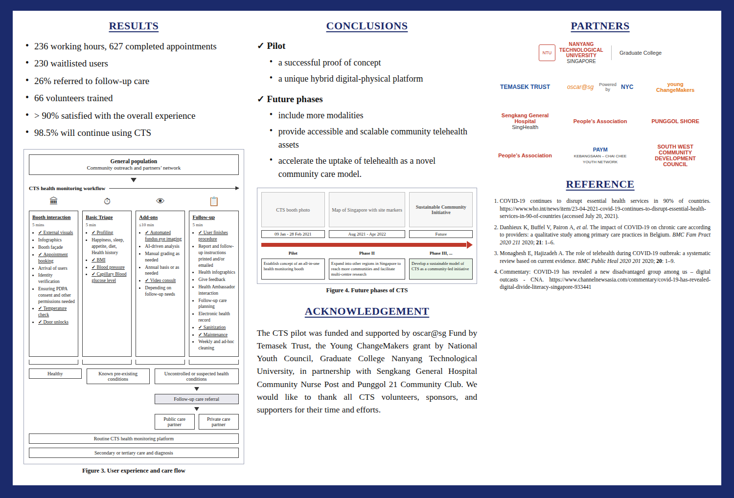RESULTS
236 working hours, 627 completed appointments
230 waitlisted users
26% referred to follow-up care
66 volunteers trained
> 90% satisfied with the overall experience
98.5% will continue using CTS
General population
Community outreach and partners’ network
CTS health monitoring workflow
🏛
⏱
👁
📋
Booth interaction
5 mins
External visuals
Infographics
Booth façade
Appointment booking
Arrival of users
Identity verification
Ensuring PDPA consent and other permissions needed
Temperature check
Door unlocks
Basic Triage
5 min
Profiling
Happiness, sleep, appetite, diet, Health history
BMI
Blood pressure
Capillary Blood glucose level
Add-ons
≤10 min
Automated fundus eye imaging
AI-driven analysis
Manual grading as needed
Annual basis or as needed
Video consult
Depending on follow-up needs
Follow-up
5 min
User finishes procedure
Report and follow-up instructions printed and/or emailed
Health infographics
Give feedback
Health Ambassador interaction
Follow-up care planning
Electronic health record
Sanitization
Maintenance
Weekly and ad-hoc cleaning
Healthy
Known pre-existing conditions
Uncontrolled or suspected health conditions
Follow-up care referral
Public care partner
Private care partner
Routine CTS health monitoring platform
Secondary or tertiary care and diagnosis
Figure 3. User experience and care flow
CONCLUSIONS
Pilot
a successful proof of concept
a unique hybrid digital-physical platform
Future phases
include more modalities
provide accessible and scalable community telehealth assets
accelerate the uptake of telehealth as a novel community care model.
CTS booth photo
Map of Singapore with site markers
Sustainable Community Initiative
09 Jan - 28 Feb 2021
Aug 2021 - Apr 2022
Future
Pilot
Phase II
Phase III, ...
Establish concept of an all-in-one health monitoring booth
Expand into other regions in Singapore to reach more communities and facilitate multi-centre research
Develop a sustainable model of CTS as a community-led initiative
Figure 4. Future phases of CTS
ACKNOWLEDGEMENT
The CTS pilot was funded and supported by oscar@sg Fund by Temasek Trust, the Young ChangeMakers grant by National Youth Council, Graduate College Nanyang Technological University, in partnership with Sengkang General Hospital Community Nurse Post and Punggol 21 Community Club. We would like to thank all CTS volunteers, sponsors, and supporters for their time and efforts.
PARTNERS
NTU
NANYANG
TECHNOLOGICAL
UNIVERSITY SINGAPORE
Graduate College
TEMASEK TRUST
oscar@sg Powered by NYC
young
ChangeMakers
Sengkang General Hospital
SingHealth
People’s Association
PUNGGOL SHORE
People’s Association
PAYM
KEBANGSAAN – CHAI CHEE YOUTH NETWORK
SOUTH WEST
COMMUNITY
DEVELOPMENT
COUNCIL
REFERENCE
COVID-19 continues to disrupt essential health services in 90% of countries. https://www.who.int/news/item/23-04-2021-covid-19-continues-to-disrupt-essential-health-services-in-90-of-countries (accessed July 20, 2021).
Danhieux K, Buffel V, Pairon A, et al. The impact of COVID-19 on chronic care according to providers: a qualitative study among primary care practices in Belgium. BMC Fam Pract 2020 211 2020; 21: 1–6.
Monaghesh E, Hajizadeh A. The role of telehealth during COVID-19 outbreak: a systematic review based on current evidence. BMC Public Heal 2020 201 2020; 20: 1–9.
Commentary: COVID-19 has revealed a new disadvantaged group among us – digital outcasts - CNA. https://www.channelnewsasia.com/commentary/covid-19-has-revealed-digital-divide-literacy-singapore-933441